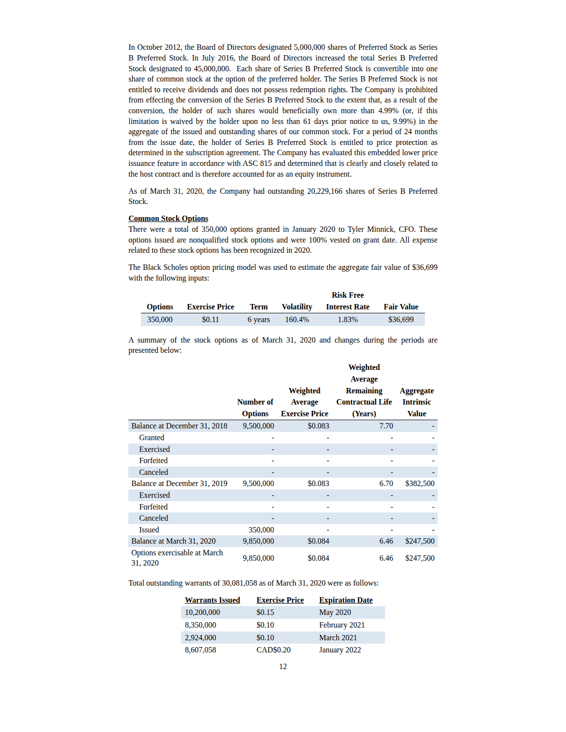In October 2012, the Board of Directors designated 5,000,000 shares of Preferred Stock as Series B Preferred Stock. In July 2016, the Board of Directors increased the total Series B Preferred Stock designated to 45,000,000. Each share of Series B Preferred Stock is convertible into one share of common stock at the option of the preferred holder. The Series B Preferred Stock is not entitled to receive dividends and does not possess redemption rights. The Company is prohibited from effecting the conversion of the Series B Preferred Stock to the extent that, as a result of the conversion, the holder of such shares would beneficially own more than 4.99% (or, if this limitation is waived by the holder upon no less than 61 days prior notice to us, 9.99%) in the aggregate of the issued and outstanding shares of our common stock. For a period of 24 months from the issue date, the holder of Series B Preferred Stock is entitled to price protection as determined in the subscription agreement. The Company has evaluated this embedded lower price issuance feature in accordance with ASC 815 and determined that is clearly and closely related to the host contract and is therefore accounted for as an equity instrument.
As of March 31, 2020, the Company had outstanding 20,229,166 shares of Series B Preferred Stock.
Common Stock Options
There were a total of 350,000 options granted in January 2020 to Tyler Minnick, CFO. These options issued are nonqualified stock options and were 100% vested on grant date. All expense related to these stock options has been recognized in 2020.
The Black Scholes option pricing model was used to estimate the aggregate fair value of $36,699 with the following inputs:
| | | | | Risk Free | |
| --- | --- | --- | --- | --- | --- |
| Options | Exercise Price | Term | Volatility | Interest Rate | Fair Value |
| 350,000 | $0.11 | 6 years | 160.4% | 1.83% | $36,699 |
A summary of the stock options as of March 31, 2020 and changes during the periods are presented below:
| | | | Weighted | |
| --- | --- | --- | --- | --- |
| | | | Average | |
| | | Weighted | Remaining | Aggregate |
| | Number of | Average | Contractual Life | Intrinsic |
| | Options | Exercise Price | (Years) | Value |
| Balance at December 31, 2018 | 9,500,000 | $0.083 | 7.70 | - |
| Granted | - | - | - | - |
| Exercised | - | - | - | - |
| Forfeited | - | - | - | - |
| Canceled | - | - | - | - |
| Balance at December 31, 2019 | 9,500,000 | $0.083 | 6.70 | $382,500 |
| Exercised | - | - | - | - |
| Forfeited | - | - | - | - |
| Canceled | - | - | - | - |
| Issued | 350,000 | - | - | - |
| Balance at March 31, 2020 | 9,850,000 | $0.084 | 6.46 | $247,500 |
| Options exercisable at March 31, 2020 | 9,850,000 | $0.084 | 6.46 | $247,500 |
Total outstanding warrants of 30,081,058 as of March 31, 2020 were as follows:
| Warrants Issued | Exercise Price | Expiration Date |
| --- | --- | --- |
| 10,200,000 | $0.15 | May 2020 |
| 8,350,000 | $0.10 | February 2021 |
| 2,924,000 | $0.10 | March 2021 |
| 8,607,058 | CAD$0.20 | January 2022 |
12